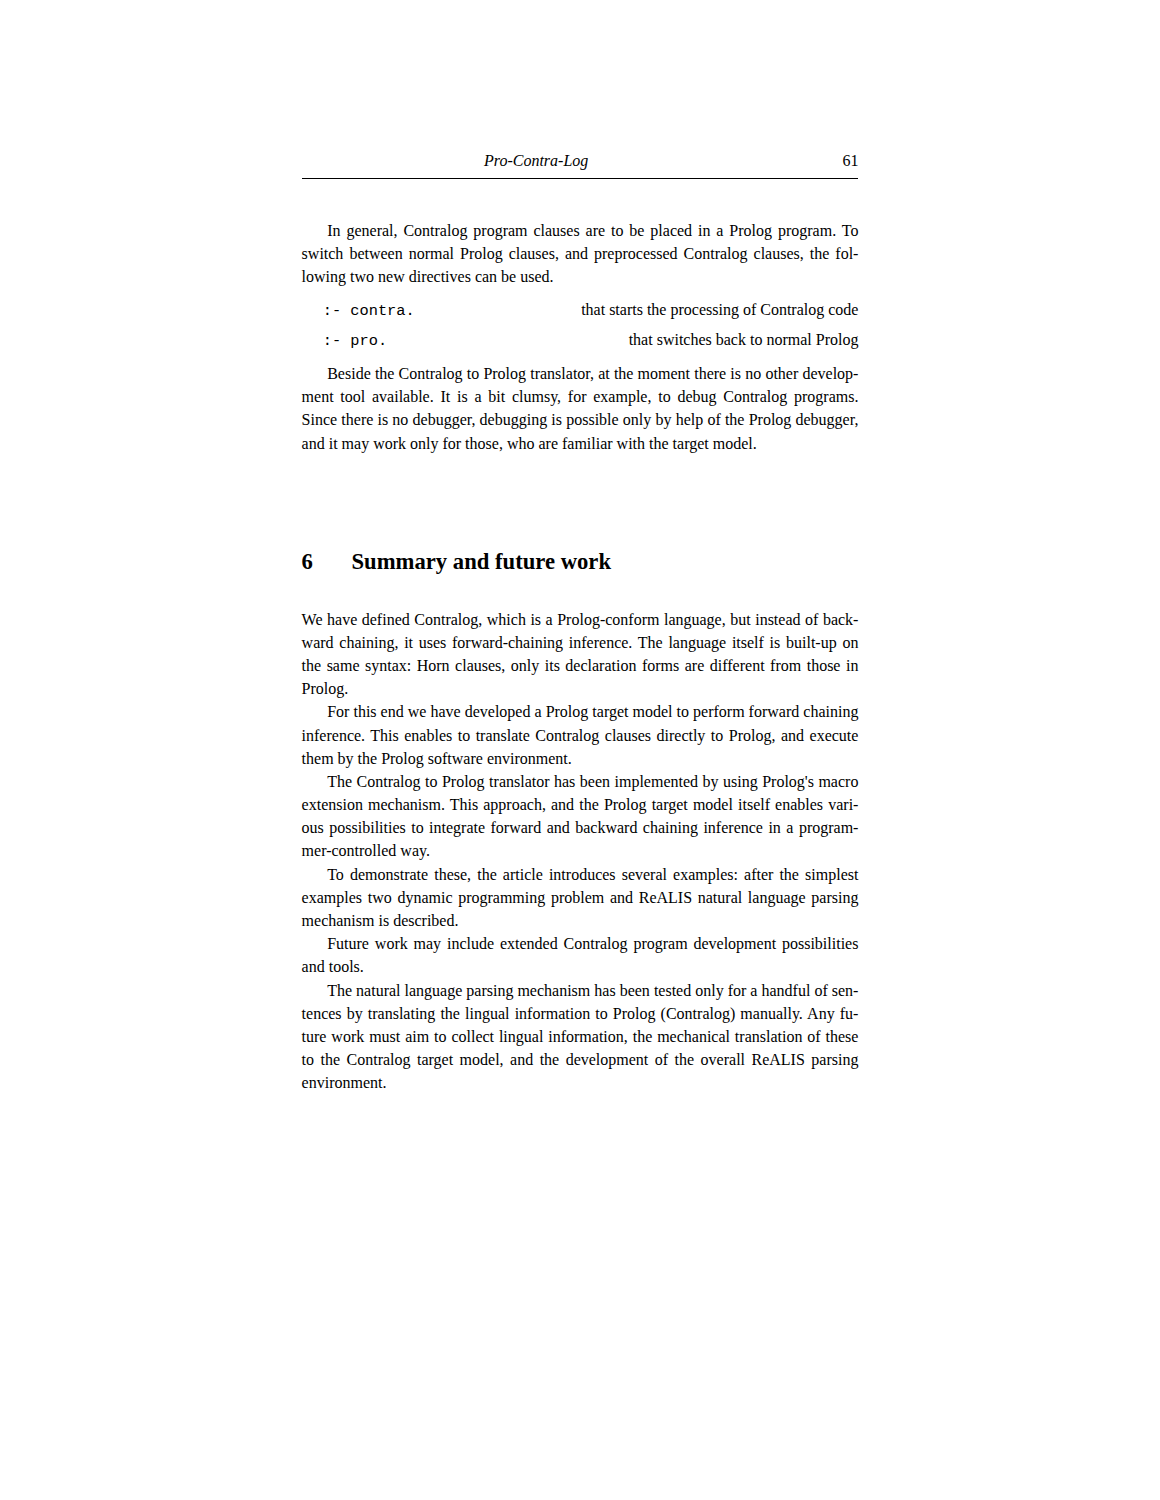Pro-Contra-Log 61
In general, Contralog program clauses are to be placed in a Prolog program. To switch between normal Prolog clauses, and preprocessed Contralog clauses, the following two new directives can be used.
:- contra. that starts the processing of Contralog code
:- pro. that switches back to normal Prolog
Beside the Contralog to Prolog translator, at the moment there is no other development tool available. It is a bit clumsy, for example, to debug Contralog programs. Since there is no debugger, debugging is possible only by help of the Prolog debugger, and it may work only for those, who are familiar with the target model.
6 Summary and future work
We have defined Contralog, which is a Prolog-conform language, but instead of backward chaining, it uses forward-chaining inference. The language itself is built-up on the same syntax: Horn clauses, only its declaration forms are different from those in Prolog.
For this end we have developed a Prolog target model to perform forward chaining inference. This enables to translate Contralog clauses directly to Prolog, and execute them by the Prolog software environment.
The Contralog to Prolog translator has been implemented by using Prolog's macro extension mechanism. This approach, and the Prolog target model itself enables various possibilities to integrate forward and backward chaining inference in a programmer-controlled way.
To demonstrate these, the article introduces several examples: after the simplest examples two dynamic programming problem and ReALIS natural language parsing mechanism is described.
Future work may include extended Contralog program development possibilities and tools.
The natural language parsing mechanism has been tested only for a handful of sentences by translating the lingual information to Prolog (Contralog) manually. Any future work must aim to collect lingual information, the mechanical translation of these to the Contralog target model, and the development of the overall ReALIS parsing environment.